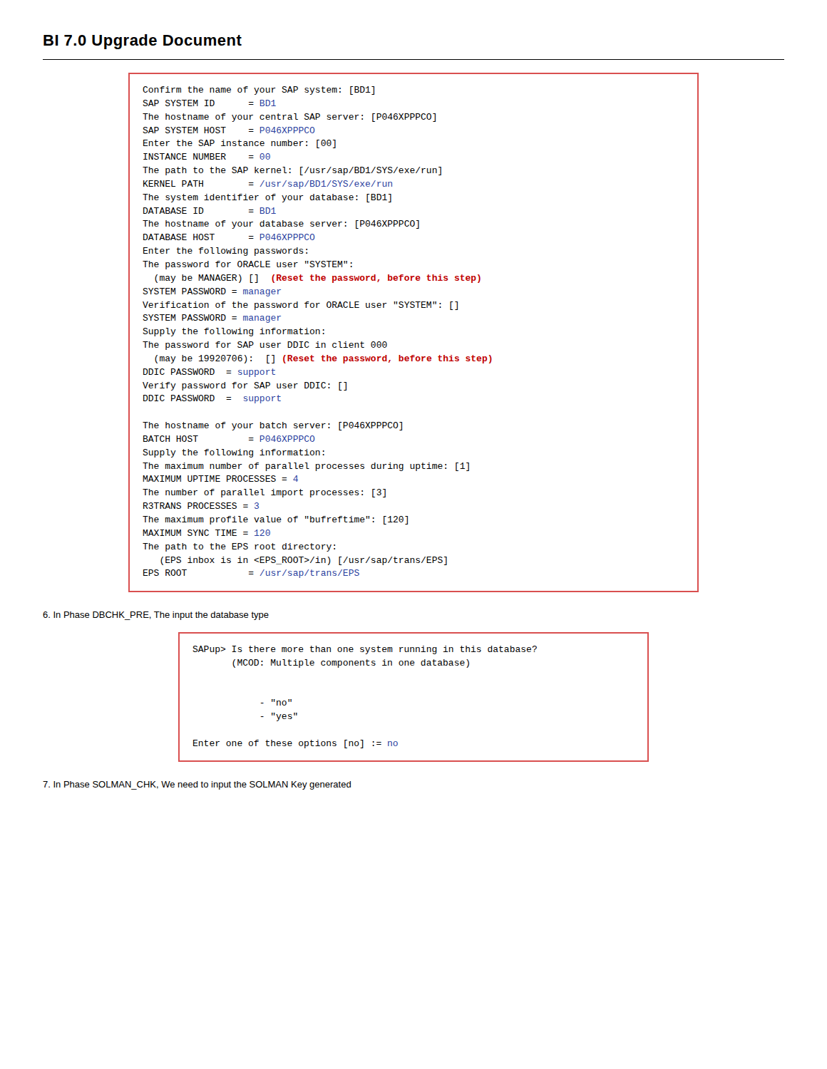BI 7.0 Upgrade Document
Confirm the name of your SAP system: [BD1]
SAP SYSTEM ID      = BD1
The hostname of your central SAP server: [P046XPPPCO]
SAP SYSTEM HOST    = P046XPPPCO
Enter the SAP instance number: [00]
INSTANCE NUMBER    = 00
The path to the SAP kernel: [/usr/sap/BD1/SYS/exe/run]
KERNEL PATH        = /usr/sap/BD1/SYS/exe/run
The system identifier of your database: [BD1]
DATABASE ID        = BD1
The hostname of your database server: [P046XPPPCO]
DATABASE HOST      = P046XPPPCO
Enter the following passwords:
The password for ORACLE user "SYSTEM":
  (may be MANAGER) []  (Reset the password, before this step)
SYSTEM PASSWORD = manager
Verification of the password for ORACLE user "SYSTEM": []
SYSTEM PASSWORD = manager
Supply the following information:
The password for SAP user DDIC in client 000
  (may be 19920706):  [] (Reset the password, before this step)
DDIC PASSWORD  = support
Verify password for SAP user DDIC: []
DDIC PASSWORD  =  support

The hostname of your batch server: [P046XPPPCO]
BATCH HOST         = P046XPPPCO
Supply the following information:
The maximum number of parallel processes during uptime: [1]
MAXIMUM UPTIME PROCESSES = 4
The number of parallel import processes: [3]
R3TRANS PROCESSES = 3
The maximum profile value of "bufreftime": [120]
MAXIMUM SYNC TIME = 120
The path to the EPS root directory:
   (EPS inbox is in <EPS_ROOT>/in) [/usr/sap/trans/EPS]
EPS ROOT           = /usr/sap/trans/EPS
6. In Phase DBCHK_PRE, The input the database type
SAPup> Is there more than one system running in this database?
       (MCOD: Multiple components in one database)


            - "no"
            - "yes"

Enter one of these options [no] := no
7. In Phase SOLMAN_CHK, We need to input the SOLMAN Key generated